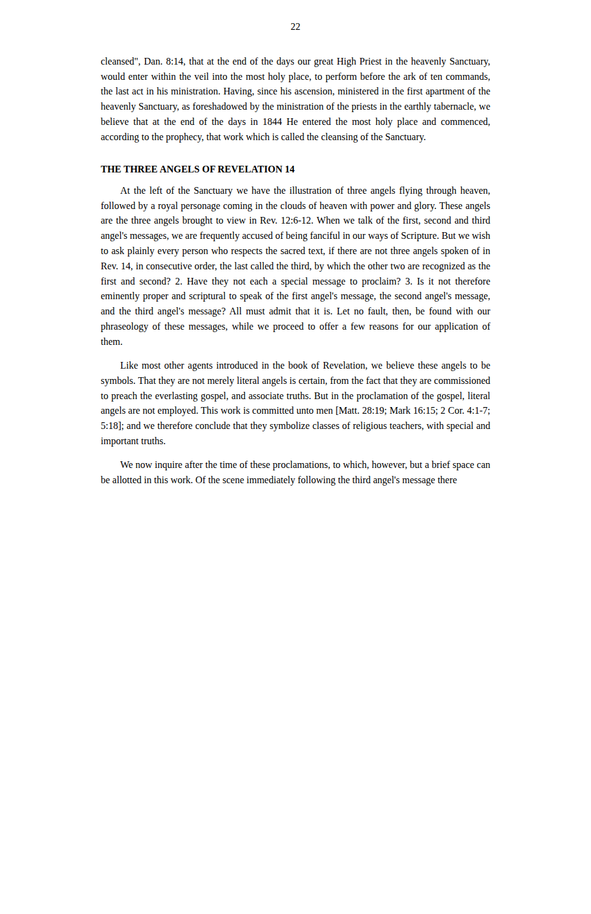22
cleansed", Dan. 8:14, that at the end of the days our great High Priest in the heavenly Sanctuary, would enter within the veil into the most holy place, to perform before the ark of ten commands, the last act in his ministration. Having, since his ascension, ministered in the first apartment of the heavenly Sanctuary, as foreshadowed by the ministration of the priests in the earthly tabernacle, we believe that at the end of the days in 1844 He entered the most holy place and commenced, according to the prophecy, that work which is called the cleansing of the Sanctuary.
The Three Angels of Revelation 14
At the left of the Sanctuary we have the illustration of three angels flying through heaven, followed by a royal personage coming in the clouds of heaven with power and glory. These angels are the three angels brought to view in Rev. 12:6-12. When we talk of the first, second and third angel's messages, we are frequently accused of being fanciful in our ways of Scripture. But we wish to ask plainly every person who respects the sacred text, if there are not three angels spoken of in Rev. 14, in consecutive order, the last called the third, by which the other two are recognized as the first and second? 2. Have they not each a special message to proclaim? 3. Is it not therefore eminently proper and scriptural to speak of the first angel's message, the second angel's message, and the third angel's message? All must admit that it is. Let no fault, then, be found with our phraseology of these messages, while we proceed to offer a few reasons for our application of them.
Like most other agents introduced in the book of Revelation, we believe these angels to be symbols. That they are not merely literal angels is certain, from the fact that they are commissioned to preach the everlasting gospel, and associate truths. But in the proclamation of the gospel, literal angels are not employed. This work is committed unto men [Matt. 28:19; Mark 16:15; 2 Cor. 4:1-7; 5:18]; and we therefore conclude that they symbolize classes of religious teachers, with special and important truths.
We now inquire after the time of these proclamations, to which, however, but a brief space can be allotted in this work. Of the scene immediately following the third angel's message there